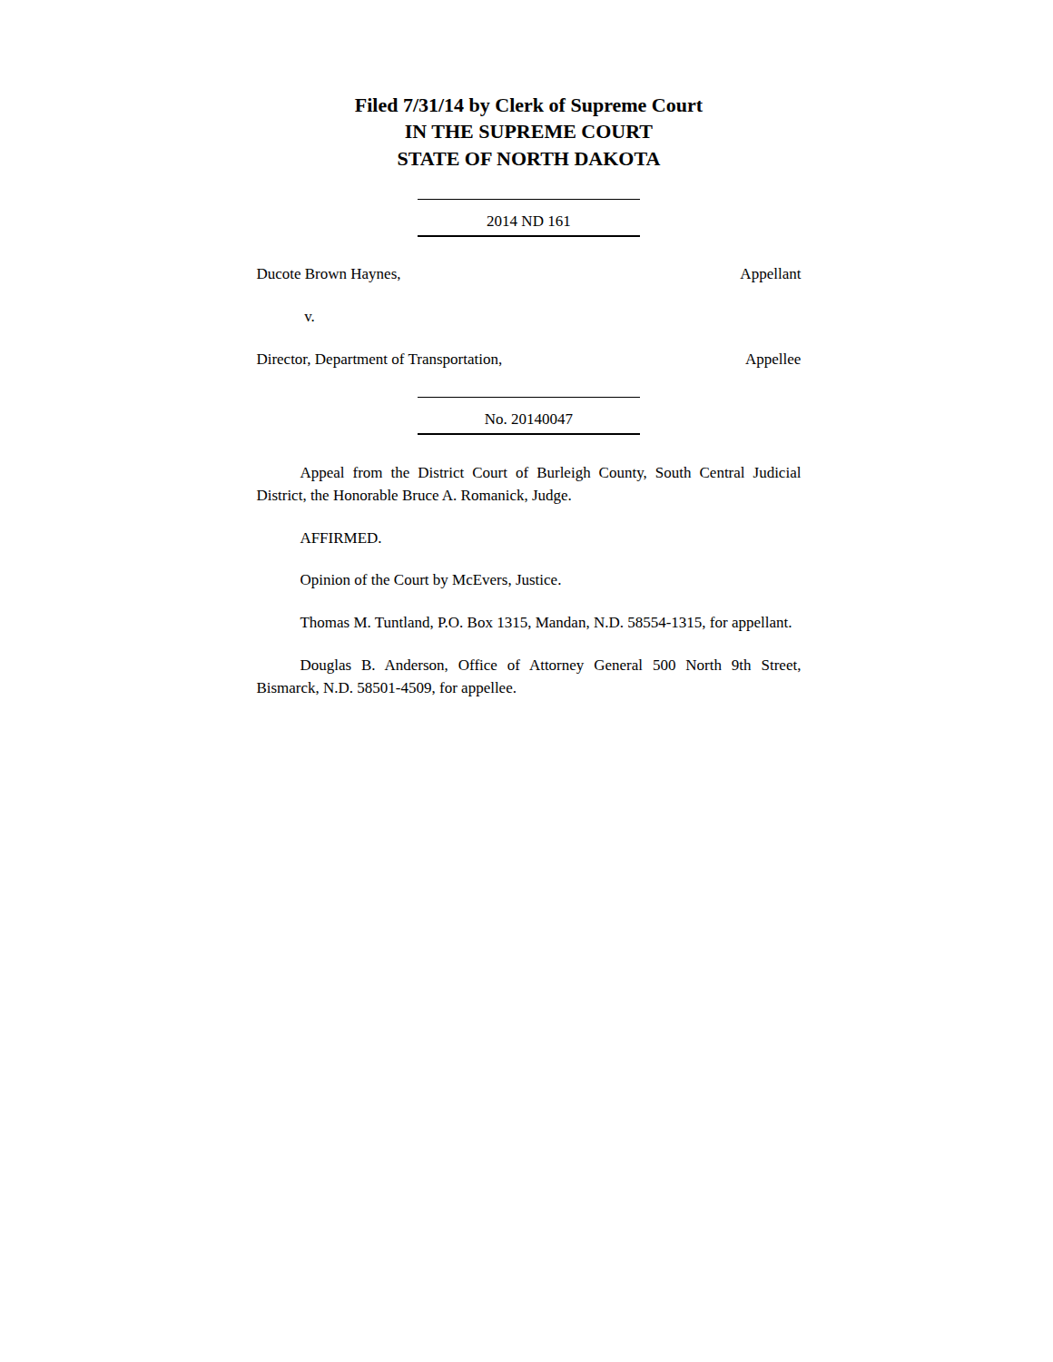Filed 7/31/14 by Clerk of Supreme Court
IN THE SUPREME COURT
STATE OF NORTH DAKOTA
2014 ND 161
Ducote Brown Haynes,
Appellant
v.
Director, Department of Transportation,
Appellee
No. 20140047
Appeal from the District Court of Burleigh County, South Central Judicial District, the Honorable Bruce A. Romanick, Judge.
AFFIRMED.
Opinion of the Court by McEvers, Justice.
Thomas M. Tuntland, P.O. Box 1315, Mandan, N.D. 58554-1315, for appellant.
Douglas B. Anderson, Office of Attorney General 500 North 9th Street, Bismarck, N.D. 58501-4509, for appellee.